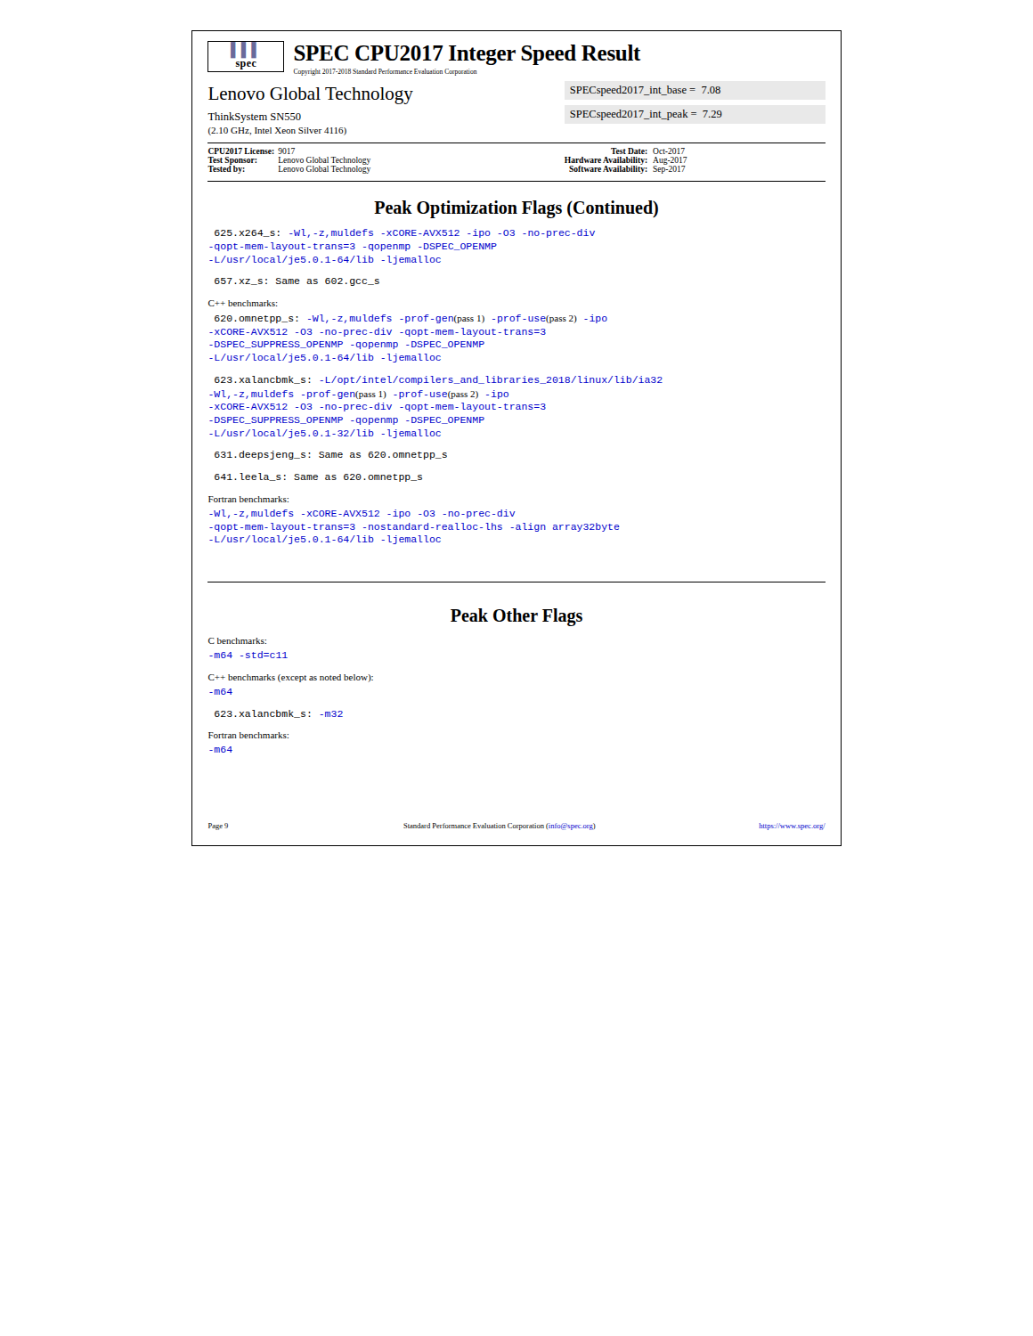▌▌▌
spec
SPEC CPU2017 Integer Speed Result
Copyright 2017-2018 Standard Performance Evaluation Corporation
Lenovo Global Technology
ThinkSystem SN550
(2.10 GHz, Intel Xeon Silver 4116)
SPECspeed2017_int_base = 7.08
SPECspeed2017_int_peak = 7.29
| CPU2017 License: | 9017 |
| Test Sponsor: | Lenovo Global Technology |
| Tested by: | Lenovo Global Technology |
| Test Date: | Oct-2017 |
| Hardware Availability: | Aug-2017 |
| Software Availability: | Sep-2017 |
Peak Optimization Flags (Continued)
 625.x264_s: -Wl,-z,muldefs -xCORE-AVX512 -ipo -O3 -no-prec-div
-qopt-mem-layout-trans=3 -qopenmp -DSPEC_OPENMP
-L/usr/local/je5.0.1-64/lib -ljemalloc
 657.xz_s: Same as 602.gcc_s
C++ benchmarks:
 620.omnetpp_s: -Wl,-z,muldefs -prof-gen(pass 1) -prof-use(pass 2) -ipo
-xCORE-AVX512 -O3 -no-prec-div -qopt-mem-layout-trans=3
-DSPEC_SUPPRESS_OPENMP -qopenmp -DSPEC_OPENMP
-L/usr/local/je5.0.1-64/lib -ljemalloc
 623.xalancbmk_s: -L/opt/intel/compilers_and_libraries_2018/linux/lib/ia32
-Wl,-z,muldefs -prof-gen(pass 1) -prof-use(pass 2) -ipo
-xCORE-AVX512 -O3 -no-prec-div -qopt-mem-layout-trans=3
-DSPEC_SUPPRESS_OPENMP -qopenmp -DSPEC_OPENMP
-L/usr/local/je5.0.1-32/lib -ljemalloc
 631.deepsjeng_s: Same as 620.omnetpp_s
 641.leela_s: Same as 620.omnetpp_s
Fortran benchmarks:
-Wl,-z,muldefs -xCORE-AVX512 -ipo -O3 -no-prec-div
-qopt-mem-layout-trans=3 -nostandard-realloc-lhs -align array32byte
-L/usr/local/je5.0.1-64/lib -ljemalloc
Peak Other Flags
C benchmarks:
-m64 -std=c11
C++ benchmarks (except as noted below):
-m64
 623.xalancbmk_s: -m32
Fortran benchmarks:
-m64
Page 9
Standard Performance Evaluation Corporation (info@spec.org)
https://www.spec.org/